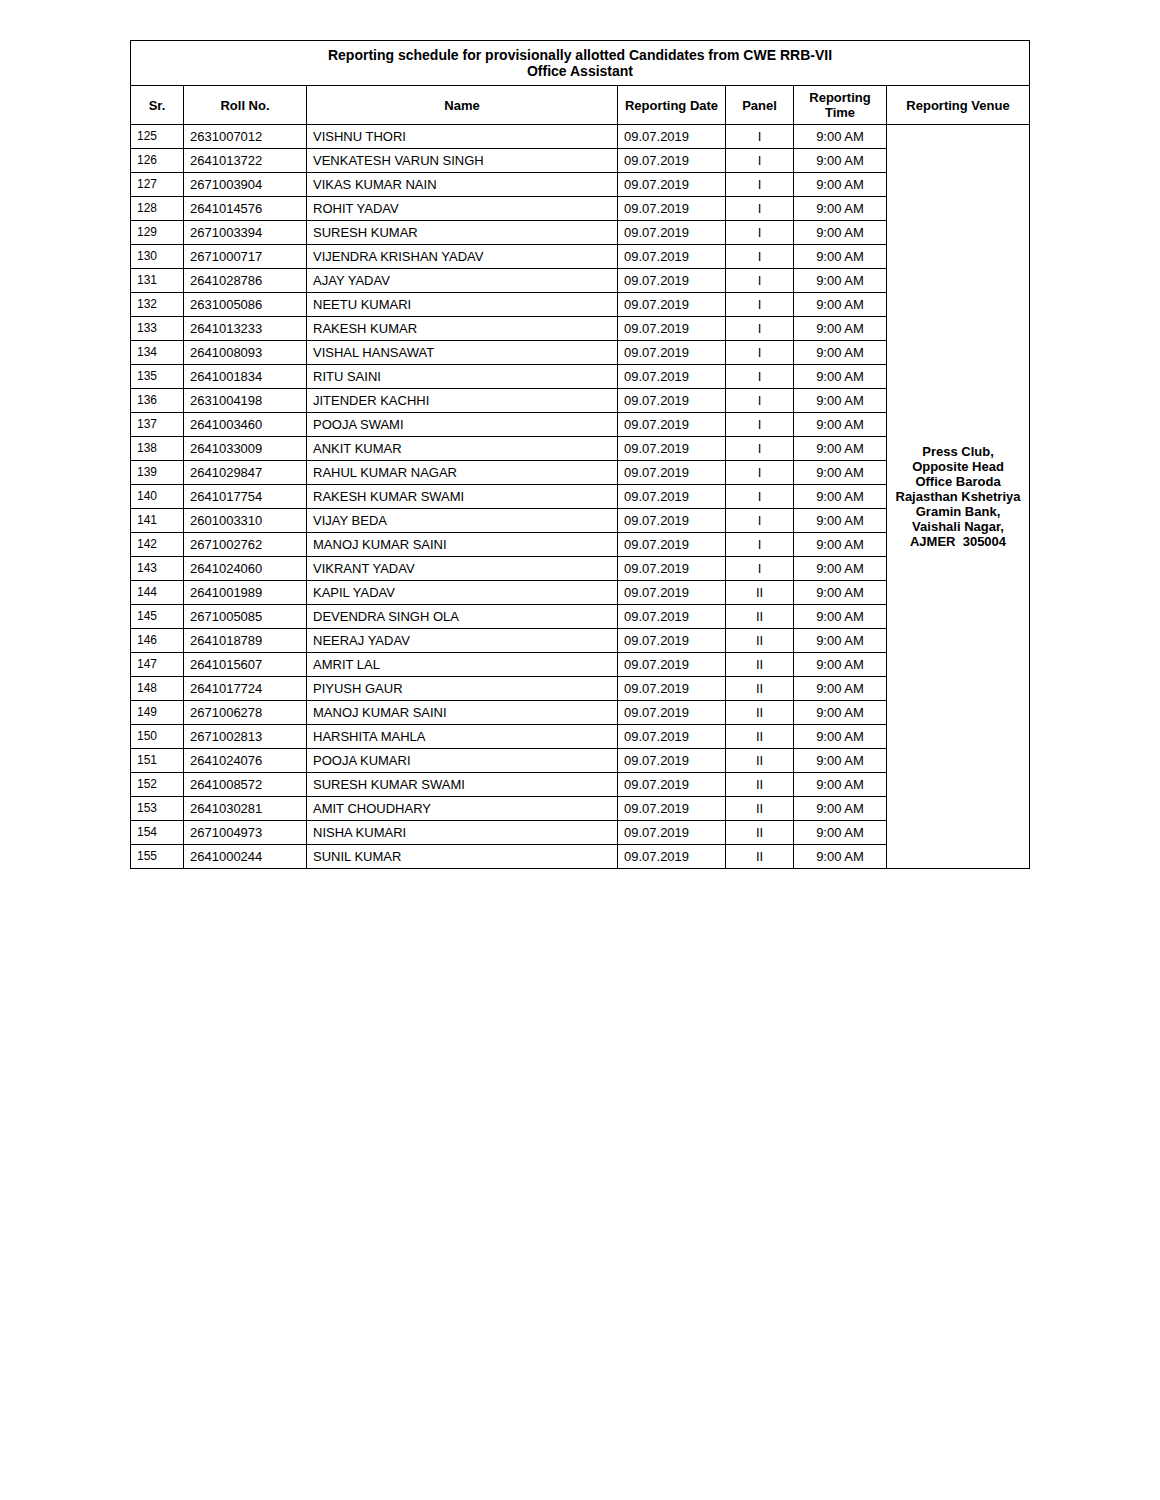| Reporting schedule for provisionally allotted Candidates from CWE RRB-VII Office Assistant |
| Sr. | Roll No. | Name | Reporting Date | Panel | Reporting Time | Reporting Venue |
| 125 | 2631007012 | VISHNU THORI | 09.07.2019 | I | 9:00 AM | Press Club, Opposite Head Office Baroda Rajasthan Kshetriya Gramin Bank, Vaishali Nagar, AJMER 305004 |
| 126 | 2641013722 | VENKATESH VARUN SINGH | 09.07.2019 | I | 9:00 AM |
| 127 | 2671003904 | VIKAS KUMAR NAIN | 09.07.2019 | I | 9:00 AM |
| 128 | 2641014576 | ROHIT YADAV | 09.07.2019 | I | 9:00 AM |
| 129 | 2671003394 | SURESH KUMAR | 09.07.2019 | I | 9:00 AM |
| 130 | 2671000717 | VIJENDRA KRISHAN YADAV | 09.07.2019 | I | 9:00 AM |
| 131 | 2641028786 | AJAY YADAV | 09.07.2019 | I | 9:00 AM |
| 132 | 2631005086 | NEETU KUMARI | 09.07.2019 | I | 9:00 AM |
| 133 | 2641013233 | RAKESH KUMAR | 09.07.2019 | I | 9:00 AM |
| 134 | 2641008093 | VISHAL HANSAWAT | 09.07.2019 | I | 9:00 AM |
| 135 | 2641001834 | RITU SAINI | 09.07.2019 | I | 9:00 AM |
| 136 | 2631004198 | JITENDER KACHHI | 09.07.2019 | I | 9:00 AM |
| 137 | 2641003460 | POOJA SWAMI | 09.07.2019 | I | 9:00 AM |
| 138 | 2641033009 | ANKIT KUMAR | 09.07.2019 | I | 9:00 AM |
| 139 | 2641029847 | RAHUL KUMAR NAGAR | 09.07.2019 | I | 9:00 AM |
| 140 | 2641017754 | RAKESH KUMAR SWAMI | 09.07.2019 | I | 9:00 AM |
| 141 | 2601003310 | VIJAY BEDA | 09.07.2019 | I | 9:00 AM |
| 142 | 2671002762 | MANOJ KUMAR SAINI | 09.07.2019 | I | 9:00 AM |
| 143 | 2641024060 | VIKRANT YADAV | 09.07.2019 | I | 9:00 AM |
| 144 | 2641001989 | KAPIL YADAV | 09.07.2019 | II | 9:00 AM |
| 145 | 2671005085 | DEVENDRA SINGH OLA | 09.07.2019 | II | 9:00 AM |
| 146 | 2641018789 | NEERAJ YADAV | 09.07.2019 | II | 9:00 AM |
| 147 | 2641015607 | AMRIT LAL | 09.07.2019 | II | 9:00 AM |
| 148 | 2641017724 | PIYUSH GAUR | 09.07.2019 | II | 9:00 AM |
| 149 | 2671006278 | MANOJ KUMAR SAINI | 09.07.2019 | II | 9:00 AM |
| 150 | 2671002813 | HARSHITA MAHLA | 09.07.2019 | II | 9:00 AM |
| 151 | 2641024076 | POOJA KUMARI | 09.07.2019 | II | 9:00 AM |
| 152 | 2641008572 | SURESH KUMAR SWAMI | 09.07.2019 | II | 9:00 AM |
| 153 | 2641030281 | AMIT CHOUDHARY | 09.07.2019 | II | 9:00 AM |
| 154 | 2671004973 | NISHA KUMARI | 09.07.2019 | II | 9:00 AM |
| 155 | 2641000244 | SUNIL KUMAR | 09.07.2019 | II | 9:00 AM |